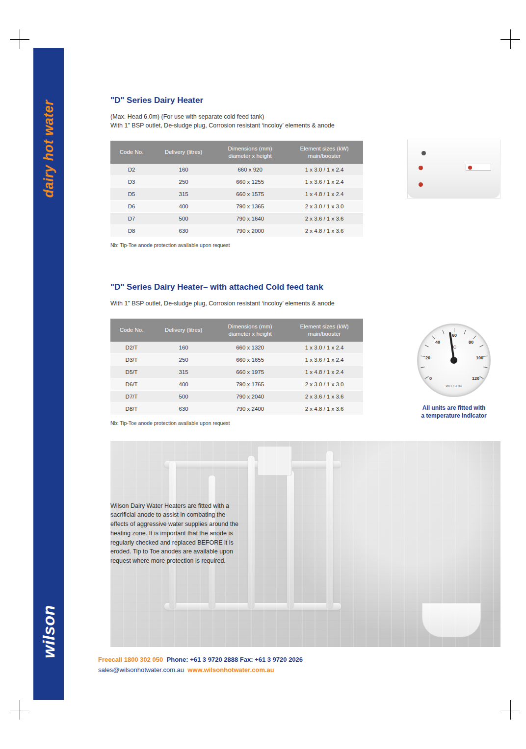dairy hot water wilson
0 20 40 60 80 100 120 °C WILSON
All units are fitted with
a temperature indicator
"D" Series Dairy Heater
(Max. Head 6.0m) (For use with separate cold feed tank)
With 1" BSP outlet, De-sludge plug, Corrosion resistant ‘incoloy’ elements & anode
| Code No. | Delivery (litres) | Dimensions (mm) diameter x height | Element sizes (kW) main/booster |
| --- | --- | --- | --- |
| D2 | 160 | 660 x 920 | 1 x 3.0 / 1 x 2.4 |
| D3 | 250 | 660 x 1255 | 1 x 3.6 / 1 x 2.4 |
| D5 | 315 | 660 x 1575 | 1 x 4.8 / 1 x 2.4 |
| D6 | 400 | 790 x 1365 | 2 x 3.0 / 1 x 3.0 |
| D7 | 500 | 790 x 1640 | 2 x 3.6 / 1 x 3.6 |
| D8 | 630 | 790 x 2000 | 2 x 4.8 / 1 x 3.6 |
Nb: Tip-Toe anode protection available upon request
"D" Series Dairy Heater– with attached Cold feed tank
With 1" BSP outlet, De-sludge plug, Corrosion resistant ‘incoloy’ elements & anode
| Code No. | Delivery (litres) | Dimensions (mm) diameter x height | Element sizes (kW) main/booster |
| --- | --- | --- | --- |
| D2/T | 160 | 660 x 1320 | 1 x 3.0 / 1 x 2.4 |
| D3/T | 250 | 660 x 1655 | 1 x 3.6 / 1 x 2.4 |
| D5/T | 315 | 660 x 1975 | 1 x 4.8 / 1 x 2.4 |
| D6/T | 400 | 790 x 1765 | 2 x 3.0 / 1 x 3.0 |
| D7/T | 500 | 790 x 2040 | 2 x 3.6 / 1 x 3.6 |
| D8/T | 630 | 790 x 2400 | 2 x 4.8 / 1 x 3.6 |
Nb: Tip-Toe anode protection available upon request
Wilson Dairy Water Heaters are fitted with a sacrificial anode to assist in combating the effects of aggressive water supplies around the heating zone. It is important that the anode is regularly checked and replaced BEFORE it is eroded. Tip to Toe anodes are available upon request where more protection is required.
Freecall 1800 302 050 Phone: +61 3 9720 2888 Fax: +61 3 9720 2026
sales@wilsonhotwater.com.au www.wilsonhotwater.com.au